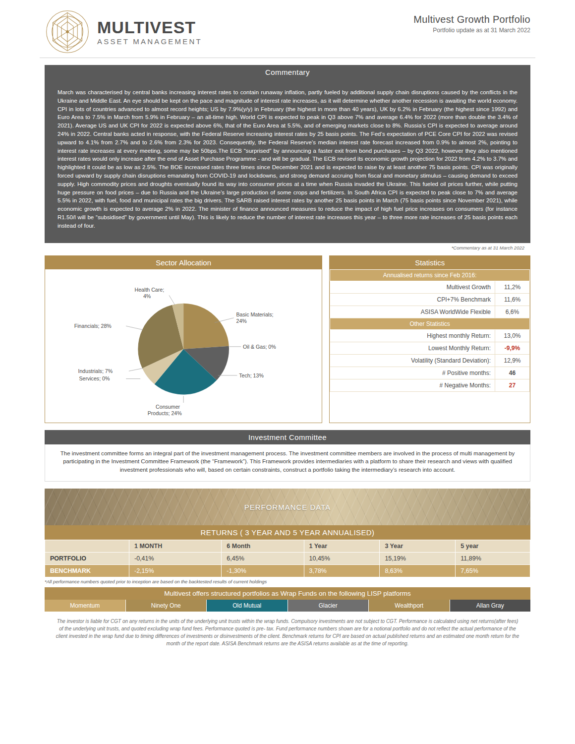MULTIVEST
ASSET MANAGEMENT
Multivest Growth Portfolio
Portfolio update as at 31 March 2022
Commentary
March was characterised by central banks increasing interest rates to contain runaway inflation, partly fueled by additional supply chain disruptions caused by the conflicts in the Ukraine and Middle East. An eye should be kept on the pace and magnitude of interest rate increases, as it will determine whether another recession is awaiting the world economy. CPI in lots of countries advanced to almost record heights; US by 7.9%(y/y) in February (the highest in more than 40 years), UK by 6.2% in February (the highest since 1992) and Euro Area to 7.5% in March from 5.9% in February – an all-time high. World CPI is expected to peak in Q3 above 7% and average 6.4% for 2022 (more than double the 3.4% of 2021). Average US and UK CPI for 2022 is expected above 6%, that of the Euro Area at 5.5%, and of emerging markets close to 8%. Russia’s CPI is expected to average around 24% in 2022. Central banks acted in response, with the Federal Reserve increasing interest rates by 25 basis points. The Fed’s expectation of PCE Core CPI for 2022 was revised upward to 4.1% from 2.7% and to 2.6% from 2.3% for 2023. Consequently, the Federal Reserve’s median interest rate forecast increased from 0.9% to almost 2%, pointing to interest rate increases at every meeting, some may be 50bps.The ECB “surprised” by announcing a faster exit from bond purchases – by Q3 2022, however they also mentioned interest rates would only increase after the end of Asset Purchase Programme - and will be gradual. The ECB revised its economic growth projection for 2022 from 4.2% to 3.7% and highlighted it could be as low as 2.5%. The BOE increased rates three times since December 2021 and is expected to raise by at least another 75 basis points. CPI was originally forced upward by supply chain disruptions emanating from COVID-19 and lockdowns, and strong demand accruing from fiscal and monetary stimulus – causing demand to exceed supply. High commodity prices and droughts eventually found its way into consumer prices at a time when Russia invaded the Ukraine. This fueled oil prices further, while putting huge pressure on food prices – due to Russia and the Ukraine’s large production of some crops and fertilizers. In South Africa CPI is expected to peak close to 7% and average 5.5% in 2022, with fuel, food and municipal rates the big drivers. The SARB raised interest rates by another 25 basis points in March (75 basis points since November 2021), while economic growth is expected to average 2% in 2022. The minister of finance announced measures to reduce the impact of high fuel price increases on consumers (for instance R1.50/l will be “subsidised” by government until May). This is likely to reduce the number of interest rate increases this year – to three more rate increases of 25 basis points each instead of four.
*Commentary as at 31 March 2022
Sector Allocation
Pie: centre 280,160 r=95 ; order clockwise from 12 o'clock: Basic Materials 24%, Oil&Gas 0%, Tech 13%, Consumer Products 24%, Services 0%, Industrials 7%, Financials 28%, Health Care 4% Basic Materials; 24% Oil & Gas; 0% Tech; 13% Consumer Products; 24% Services; 0% Industrials; 7% Financials; 28% Health Care; 4%
Statistics
| Annualised returns since Feb 2016: |
| --- |
| Multivest Growth | 11,2% |
| CPI+7% Benchmark | 11,6% |
| ASISA WorldWide Flexible | 6,6% |
| Other Statistics |
| Highest monthly Return: | 13,0% |
| Lowest Monthly Return: | -9,9% |
| Volatility (Standard Deviation): | 12,9% |
| # Positive months: | 46 |
| # Negative Months: | 27 |
Investment Committee
The investment committee forms an integral part of the investment management process. The investment committee members are involved in the process of multi management by participating in the Investment Committee Framework (the “Framework”). This Framework provides intermediaries with a platform to share their research and views with qualified investment professionals who will, based on certain constraints, construct a portfolio taking the intermediary’s research into account.
PERFORMANCE DATA
RETURNS ( 3 YEAR AND 5 YEAR ANNUALISED)
| | 1 MONTH | 6 Month | 1 Year | 3 Year | 5 year |
| --- | --- | --- | --- | --- | --- |
| PORTFOLIO | -0,41% | 6,45% | 10,45% | 15,19% | 11,89% |
| BENCHMARK | -2,15% | -1,30% | 3,78% | 8,63% | 7,65% |
*All performance numbers quoted prior to inception are based on the backtested results of current holdings
Multivest offers structured portfolios as Wrap Funds on the following LISP platforms
Momentum
Ninety One
Old Mutual
Glacier
Wealthport
Allan Gray
The investor is liable for CGT on any returns in the units of the underlying unit trusts within the wrap funds. Compulsory investments are not subject to CGT. Performance is calculated using net returns(after fees) of the underlying unit trusts, and quoted excluding wrap fund fees. Performance quoted is pre- tax. Fund performance numbers shown are for a notional portfolio and do not reflect the actual performance of the client invested in the wrap fund due to timing differences of investments or disinvestments of the client. Benchmark returns for CPI are based on actual published returns and an estimated one month return for the month of the report date. ASISA Benchmark returns are the ASISA returns available as at the time of reporting.